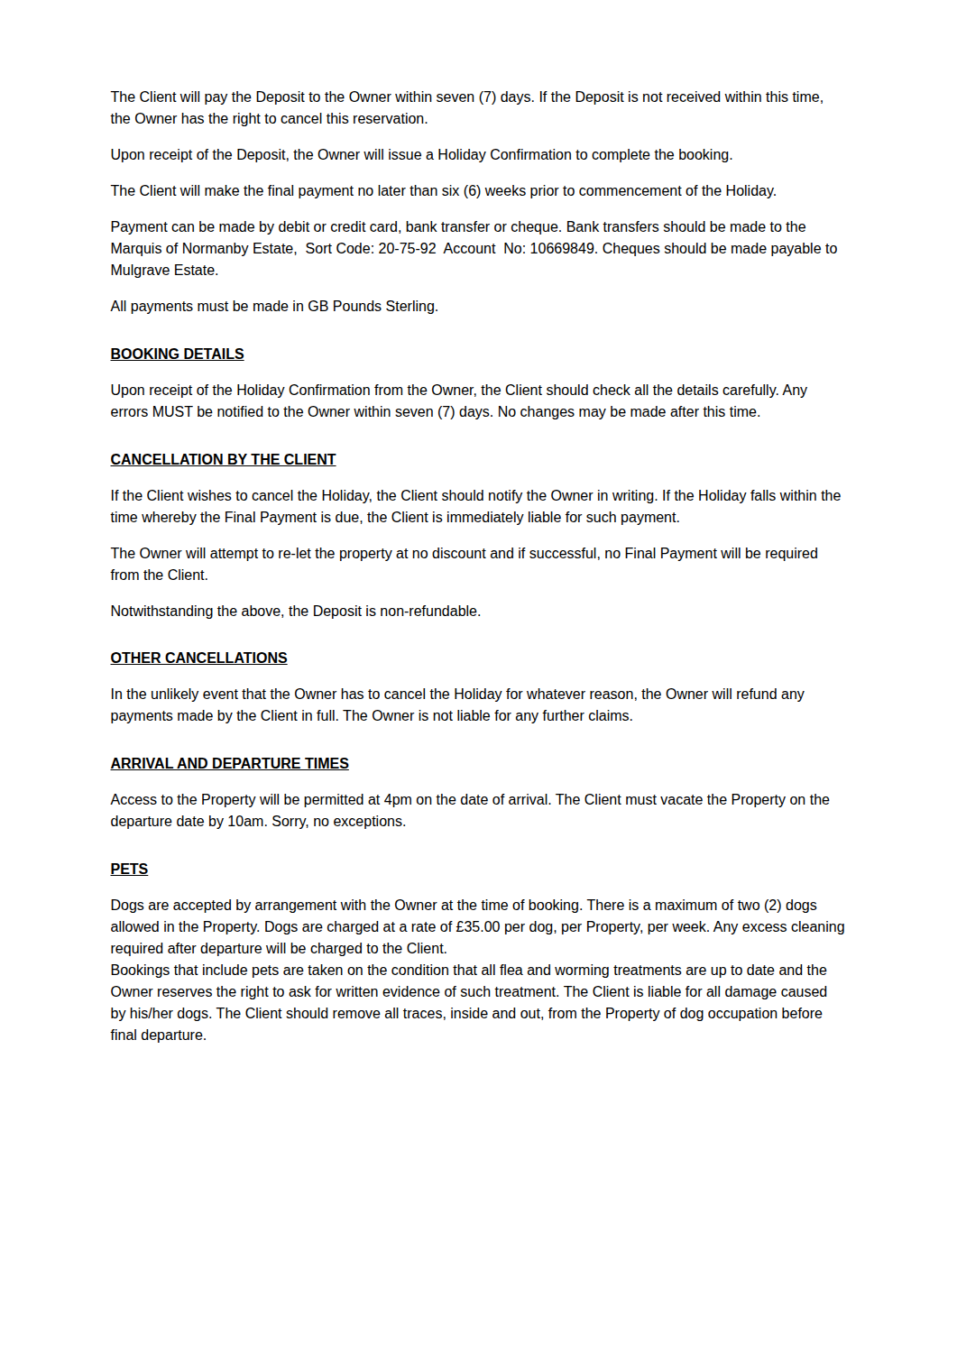The Client will pay the Deposit to the Owner within seven (7) days. If the Deposit is not received within this time, the Owner has the right to cancel this reservation.
Upon receipt of the Deposit, the Owner will issue a Holiday Confirmation to complete the booking.
The Client will make the final payment no later than six (6) weeks prior to commencement of the Holiday.
Payment can be made by debit or credit card, bank transfer or cheque. Bank transfers should be made to the Marquis of Normanby Estate, Sort Code: 20-75-92 Account No: 10669849. Cheques should be made payable to Mulgrave Estate.
All payments must be made in GB Pounds Sterling.
BOOKING DETAILS
Upon receipt of the Holiday Confirmation from the Owner, the Client should check all the details carefully. Any errors MUST be notified to the Owner within seven (7) days. No changes may be made after this time.
CANCELLATION BY THE CLIENT
If the Client wishes to cancel the Holiday, the Client should notify the Owner in writing. If the Holiday falls within the time whereby the Final Payment is due, the Client is immediately liable for such payment.
The Owner will attempt to re-let the property at no discount and if successful, no Final Payment will be required from the Client.
Notwithstanding the above, the Deposit is non-refundable.
OTHER CANCELLATIONS
In the unlikely event that the Owner has to cancel the Holiday for whatever reason, the Owner will refund any payments made by the Client in full. The Owner is not liable for any further claims.
ARRIVAL AND DEPARTURE TIMES
Access to the Property will be permitted at 4pm on the date of arrival. The Client must vacate the Property on the departure date by 10am. Sorry, no exceptions.
PETS
Dogs are accepted by arrangement with the Owner at the time of booking. There is a maximum of two (2) dogs allowed in the Property. Dogs are charged at a rate of £35.00 per dog, per Property, per week. Any excess cleaning required after departure will be charged to the Client.
Bookings that include pets are taken on the condition that all flea and worming treatments are up to date and the Owner reserves the right to ask for written evidence of such treatment. The Client is liable for all damage caused by his/her dogs. The Client should remove all traces, inside and out, from the Property of dog occupation before final departure.